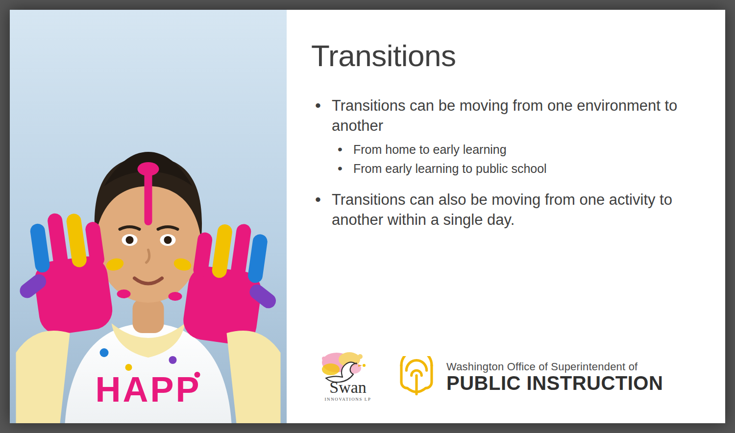HAPP
Transitions
Transitions can be moving from one environment to another
From home to early learning
From early learning to public school
Transitions can also be moving from one activity to another within a single day.
Swan INNOVATIONS LP
Washington Office of Superintendent of
PUBLIC INSTRUCTION